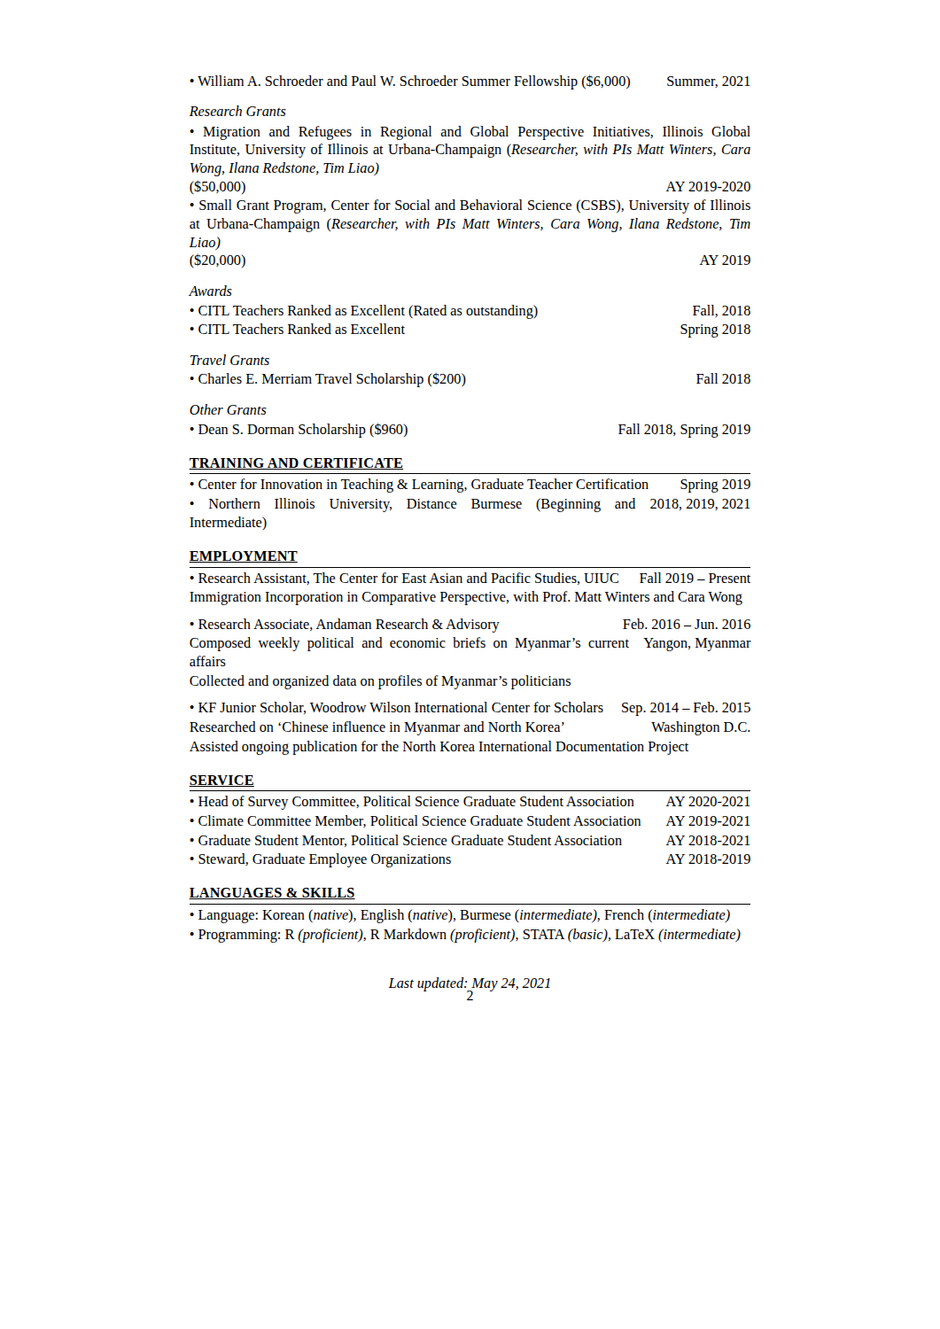• William A. Schroeder and Paul W. Schroeder Summer Fellowship ($6,000)
Summer, 2021
Research Grants
• Migration and Refugees in Regional and Global Perspective Initiatives, Illinois Global Institute, University of Illinois at Urbana-Champaign (Researcher, with PIs Matt Winters, Cara Wong, Ilana Redstone, Tim Liao)
($50,000)
AY 2019-2020
• Small Grant Program, Center for Social and Behavioral Science (CSBS), University of Illinois at Urbana-Champaign (Researcher, with PIs Matt Winters, Cara Wong, Ilana Redstone, Tim Liao)
($20,000)
AY 2019
Awards
• CITL Teachers Ranked as Excellent (Rated as outstanding)
Fall, 2018
• CITL Teachers Ranked as Excellent
Spring 2018
Travel Grants
• Charles E. Merriam Travel Scholarship ($200)
Fall 2018
Other Grants
• Dean S. Dorman Scholarship ($960)
Fall 2018, Spring 2019
Training and Certificate
• Center for Innovation in Teaching & Learning, Graduate Teacher Certification
Spring 2019
• Northern Illinois University, Distance Burmese (Beginning and Intermediate)
2018, 2019, 2021
Employment
• Research Assistant, The Center for East Asian and Pacific Studies, UIUC
Fall 2019 – Present
Immigration Incorporation in Comparative Perspective, with Prof. Matt Winters and Cara Wong
• Research Associate, Andaman Research & Advisory
Feb. 2016 – Jun. 2016
Composed weekly political and economic briefs on Myanmar’s current affairs
Yangon, Myanmar
Collected and organized data on profiles of Myanmar’s politicians
• KF Junior Scholar, Woodrow Wilson International Center for Scholars
Sep. 2014 – Feb. 2015
Researched on ‘Chinese influence in Myanmar and North Korea’
Washington D.C.
Assisted ongoing publication for the North Korea International Documentation Project
Service
• Head of Survey Committee, Political Science Graduate Student Association
AY 2020-2021
• Climate Committee Member, Political Science Graduate Student Association
AY 2019-2021
• Graduate Student Mentor, Political Science Graduate Student Association
AY 2018-2021
• Steward, Graduate Employee Organizations
AY 2018-2019
Languages & Skills
• Language: Korean (native), English (native), Burmese (intermediate), French (intermediate)
• Programming: R (proficient), R Markdown (proficient), STATA (basic), LaTeX (intermediate)
Last updated: May 24, 2021
2